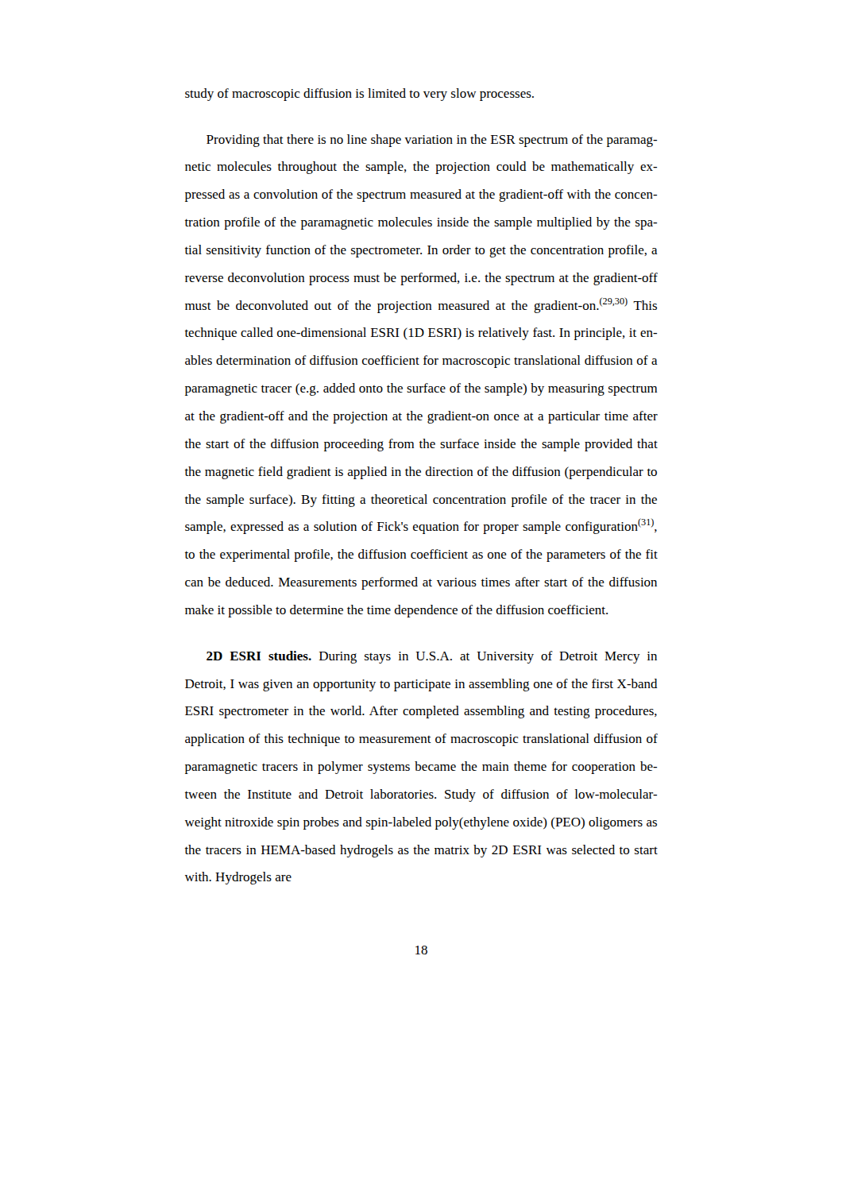study of macroscopic diffusion is limited to very slow processes.
Providing that there is no line shape variation in the ESR spectrum of the paramagnetic molecules throughout the sample, the projection could be mathematically expressed as a convolution of the spectrum measured at the gradient-off with the concentration profile of the paramagnetic molecules inside the sample multiplied by the spatial sensitivity function of the spectrometer. In order to get the concentration profile, a reverse deconvolution process must be performed, i.e. the spectrum at the gradient-off must be deconvoluted out of the projection measured at the gradient-on.(29,30) This technique called one-dimensional ESRI (1D ESRI) is relatively fast. In principle, it enables determination of diffusion coefficient for macroscopic translational diffusion of a paramagnetic tracer (e.g. added onto the surface of the sample) by measuring spectrum at the gradient-off and the projection at the gradient-on once at a particular time after the start of the diffusion proceeding from the surface inside the sample provided that the magnetic field gradient is applied in the direction of the diffusion (perpendicular to the sample surface). By fitting a theoretical concentration profile of the tracer in the sample, expressed as a solution of Fick's equation for proper sample configuration(31), to the experimental profile, the diffusion coefficient as one of the parameters of the fit can be deduced. Measurements performed at various times after start of the diffusion make it possible to determine the time dependence of the diffusion coefficient.
2D ESRI studies. During stays in U.S.A. at University of Detroit Mercy in Detroit, I was given an opportunity to participate in assembling one of the first X-band ESRI spectrometer in the world. After completed assembling and testing procedures, application of this technique to measurement of macroscopic translational diffusion of paramagnetic tracers in polymer systems became the main theme for cooperation between the Institute and Detroit laboratories. Study of diffusion of low-molecular-weight nitroxide spin probes and spin-labeled poly(ethylene oxide) (PEO) oligomers as the tracers in HEMA-based hydrogels as the matrix by 2D ESRI was selected to start with. Hydrogels are
18